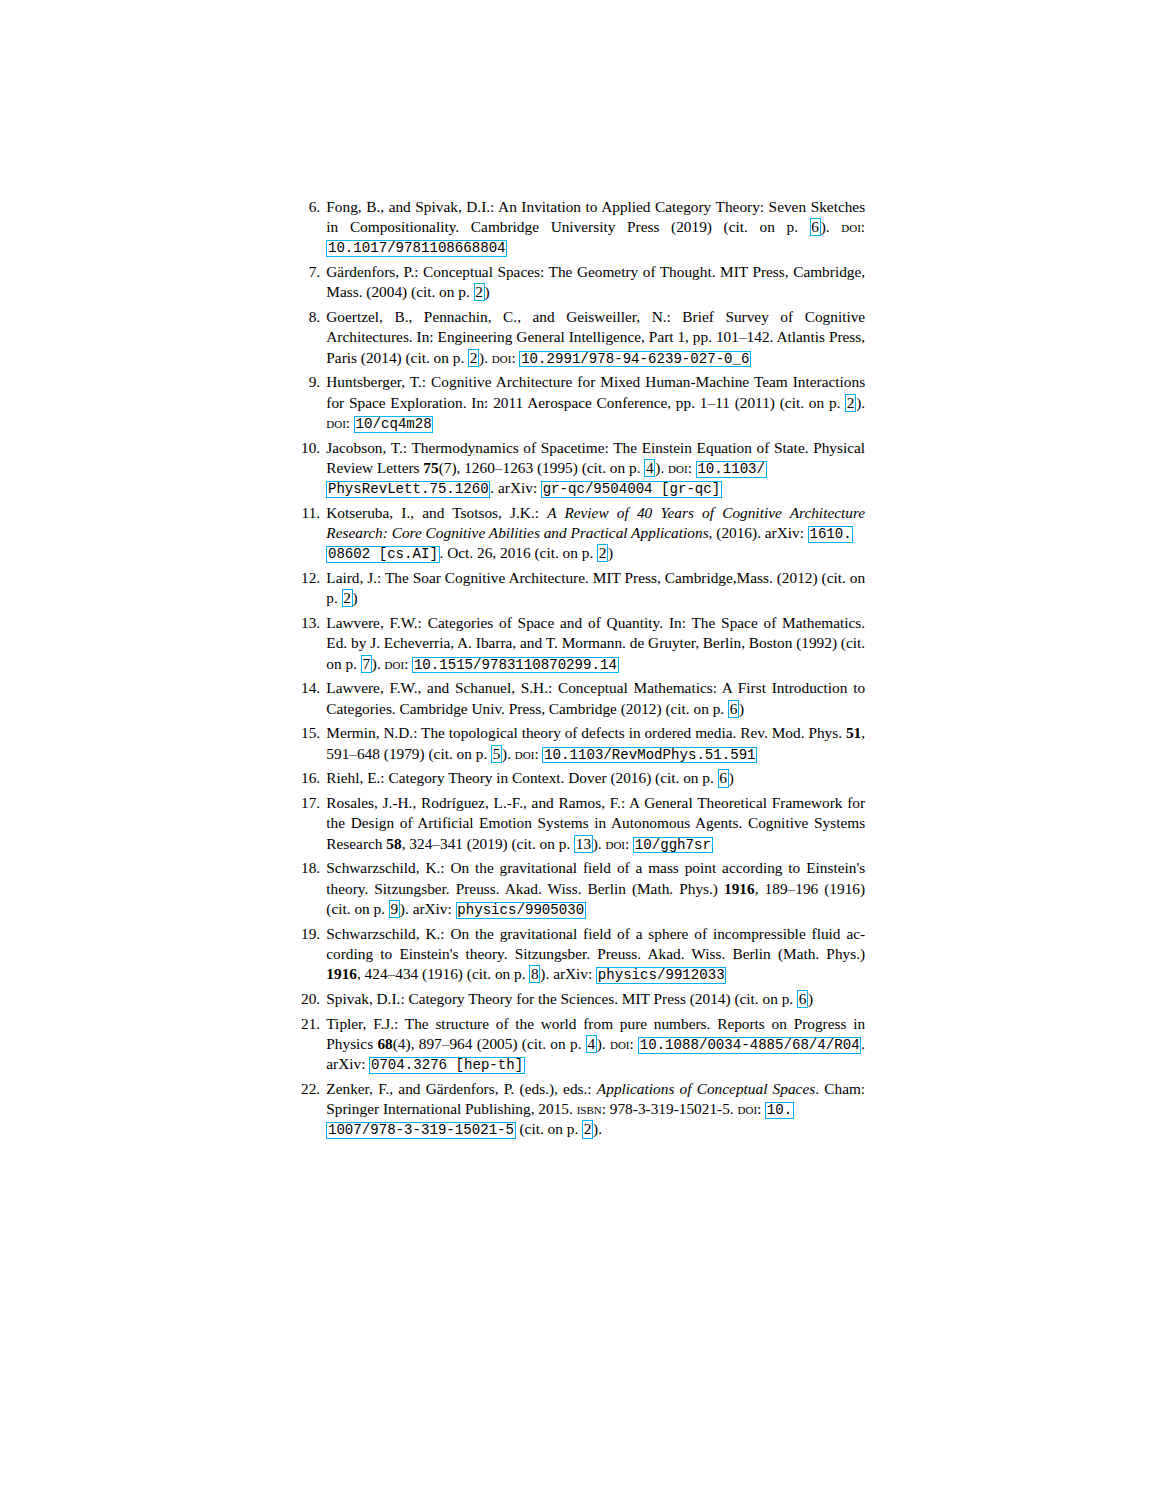Fong, B., and Spivak, D.I.: An Invitation to Applied Category Theory: Seven Sketches in Compositionality. Cambridge University Press (2019) (cit. on p. 6). doi: 10.1017/9781108668804
Gärdenfors, P.: Conceptual Spaces: The Geometry of Thought. MIT Press, Cambridge, Mass. (2004) (cit. on p. 2)
Goertzel, B., Pennachin, C., and Geisweiller, N.: Brief Survey of Cognitive Architectures. In: Engineering General Intelligence, Part 1, pp. 101–142. Atlantis Press, Paris (2014) (cit. on p. 2). doi: 10.2991/978-94-6239-027-0_6
Huntsberger, T.: Cognitive Architecture for Mixed Human-Machine Team Interactions for Space Exploration. In: 2011 Aerospace Conference, pp. 1–11 (2011) (cit. on p. 2). doi: 10/cq4m28
Jacobson, T.: Thermodynamics of Spacetime: The Einstein Equation of State. Physical Review Letters 75(7), 1260–1263 (1995) (cit. on p. 4). doi: 10.1103/
PhysRevLett.75.1260. arXiv: gr-qc/9504004 [gr-qc]
Kotseruba, I., and Tsotsos, J.K.: A Review of 40 Years of Cognitive Architecture Research: Core Cognitive Abilities and Practical Applications, (2016). arXiv: 1610.
08602 [cs.AI]. Oct. 26, 2016 (cit. on p. 2)
Laird, J.: The Soar Cognitive Architecture. MIT Press, Cambridge,Mass. (2012) (cit. on p. 2)
Lawvere, F.W.: Categories of Space and of Quantity. In: The Space of Mathematics. Ed. by J. Echeverria, A. Ibarra, and T. Mormann. de Gruyter, Berlin, Boston (1992) (cit. on p. 7). doi: 10.1515/9783110870299.14
Lawvere, F.W., and Schanuel, S.H.: Conceptual Mathematics: A First Introduction to Categories. Cambridge Univ. Press, Cambridge (2012) (cit. on p. 6)
Mermin, N.D.: The topological theory of defects in ordered media. Rev. Mod. Phys. 51, 591–648 (1979) (cit. on p. 5). doi: 10.1103/RevModPhys.51.591
Riehl, E.: Category Theory in Context. Dover (2016) (cit. on p. 6)
Rosales, J.-H., Rodríguez, L.-F., and Ramos, F.: A General Theoretical Framework for the Design of Artificial Emotion Systems in Autonomous Agents. Cognitive Systems Research 58, 324–341 (2019) (cit. on p. 13). doi: 10/ggh7sr
Schwarzschild, K.: On the gravitational field of a mass point according to Einstein's theory. Sitzungsber. Preuss. Akad. Wiss. Berlin (Math. Phys.) 1916, 189–196 (1916) (cit. on p. 9). arXiv: physics/9905030
Schwarzschild, K.: On the gravitational field of a sphere of incompressible fluid according to Einstein's theory. Sitzungsber. Preuss. Akad. Wiss. Berlin (Math. Phys.) 1916, 424–434 (1916) (cit. on p. 8). arXiv: physics/9912033
Spivak, D.I.: Category Theory for the Sciences. MIT Press (2014) (cit. on p. 6)
Tipler, F.J.: The structure of the world from pure numbers. Reports on Progress in Physics 68(4), 897–964 (2005) (cit. on p. 4). doi: 10.1088/0034-4885/68/4/R04. arXiv: 0704.3276 [hep-th]
Zenker, F., and Gärdenfors, P. (eds.), eds.: Applications of Conceptual Spaces. Cham: Springer International Publishing, 2015. isbn: 978-3-319-15021-5. doi: 10.
1007/978-3-319-15021-5 (cit. on p. 2).